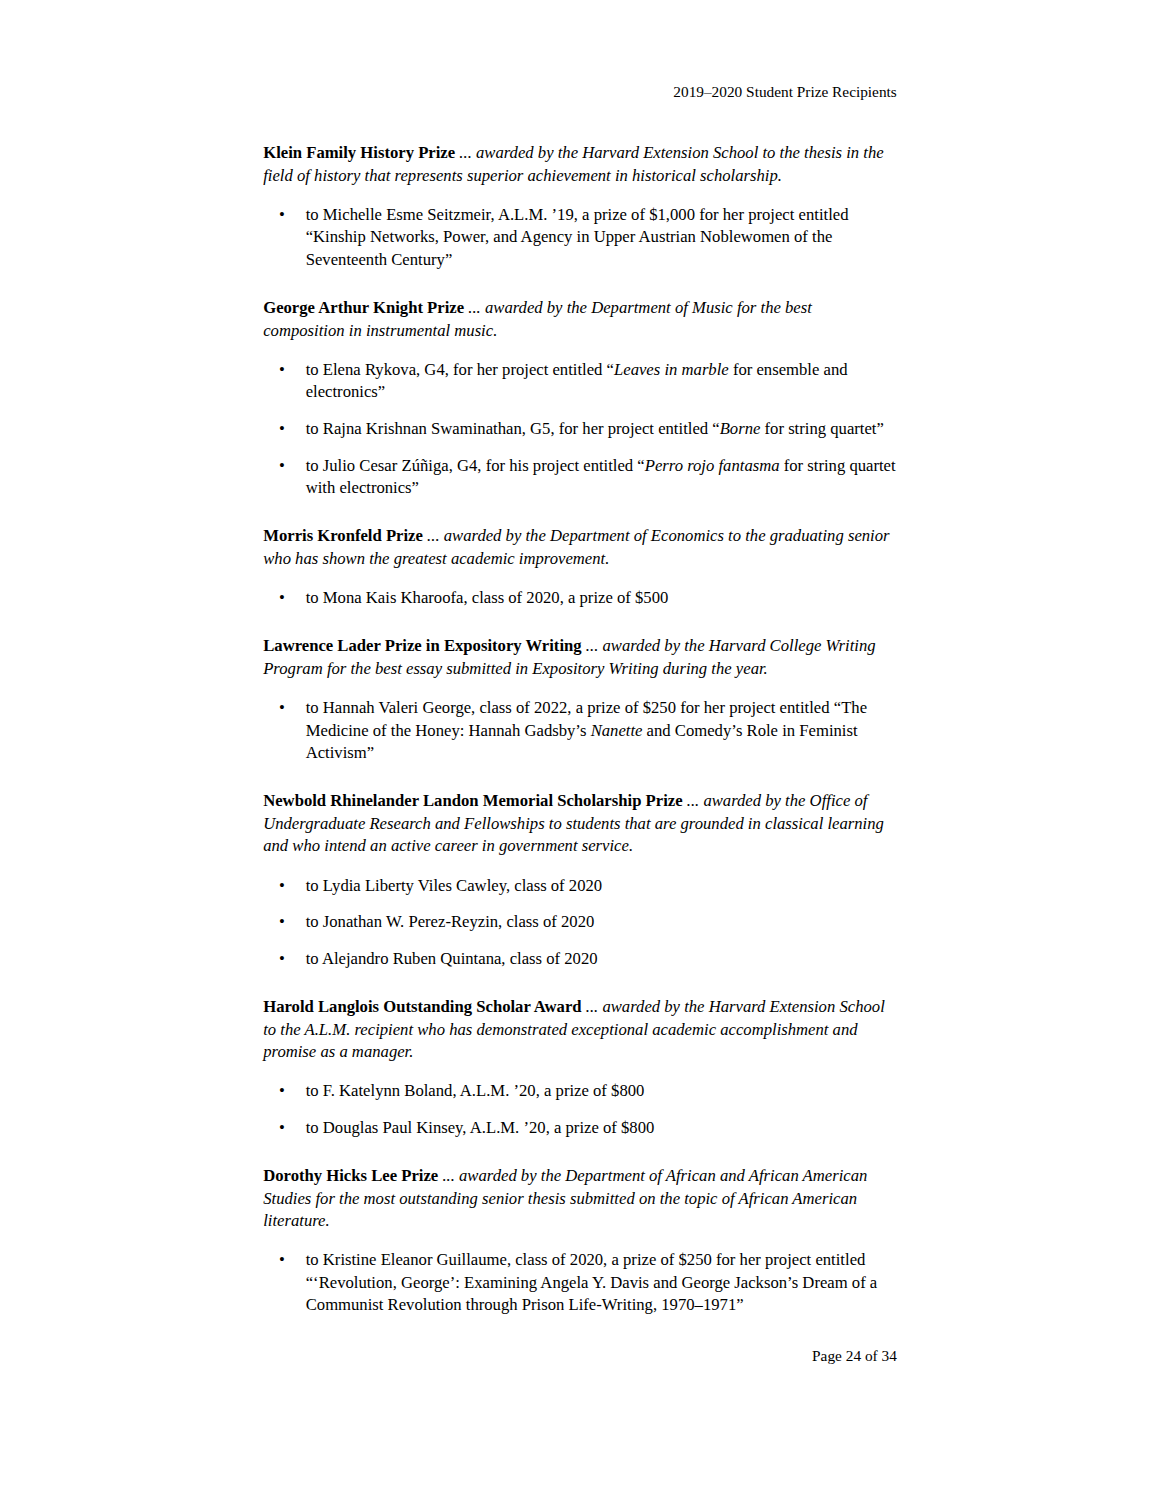2019–2020 Student Prize Recipients
Klein Family History Prize ... awarded by the Harvard Extension School to the thesis in the field of history that represents superior achievement in historical scholarship.
to Michelle Esme Seitzmeir, A.L.M. ’19, a prize of $1,000 for her project entitled “Kinship Networks, Power, and Agency in Upper Austrian Noblewomen of the Seventeenth Century”
George Arthur Knight Prize ... awarded by the Department of Music for the best composition in instrumental music.
to Elena Rykova, G4, for her project entitled “Leaves in marble for ensemble and electronics”
to Rajna Krishnan Swaminathan, G5, for her project entitled “Borne for string quartet”
to Julio Cesar Zúñiga, G4, for his project entitled “Perro rojo fantasma for string quartet with electronics”
Morris Kronfeld Prize ... awarded by the Department of Economics to the graduating senior who has shown the greatest academic improvement.
to Mona Kais Kharoofa, class of 2020, a prize of $500
Lawrence Lader Prize in Expository Writing ... awarded by the Harvard College Writing Program for the best essay submitted in Expository Writing during the year.
to Hannah Valeri George, class of 2022, a prize of $250 for her project entitled “The Medicine of the Honey: Hannah Gadsby’s Nanette and Comedy’s Role in Feminist Activism”
Newbold Rhinelander Landon Memorial Scholarship Prize ... awarded by the Office of Undergraduate Research and Fellowships to students that are grounded in classical learning and who intend an active career in government service.
to Lydia Liberty Viles Cawley, class of 2020
to Jonathan W. Perez-Reyzin, class of 2020
to Alejandro Ruben Quintana, class of 2020
Harold Langlois Outstanding Scholar Award ... awarded by the Harvard Extension School to the A.L.M. recipient who has demonstrated exceptional academic accomplishment and promise as a manager.
to F. Katelynn Boland, A.L.M. ’20, a prize of $800
to Douglas Paul Kinsey, A.L.M. ’20, a prize of $800
Dorothy Hicks Lee Prize ... awarded by the Department of African and African American Studies for the most outstanding senior thesis submitted on the topic of African American literature.
to Kristine Eleanor Guillaume, class of 2020, a prize of $250 for her project entitled “‘Revolution, George’: Examining Angela Y. Davis and George Jackson’s Dream of a Communist Revolution through Prison Life-Writing, 1970–1971”
Page 24 of 34